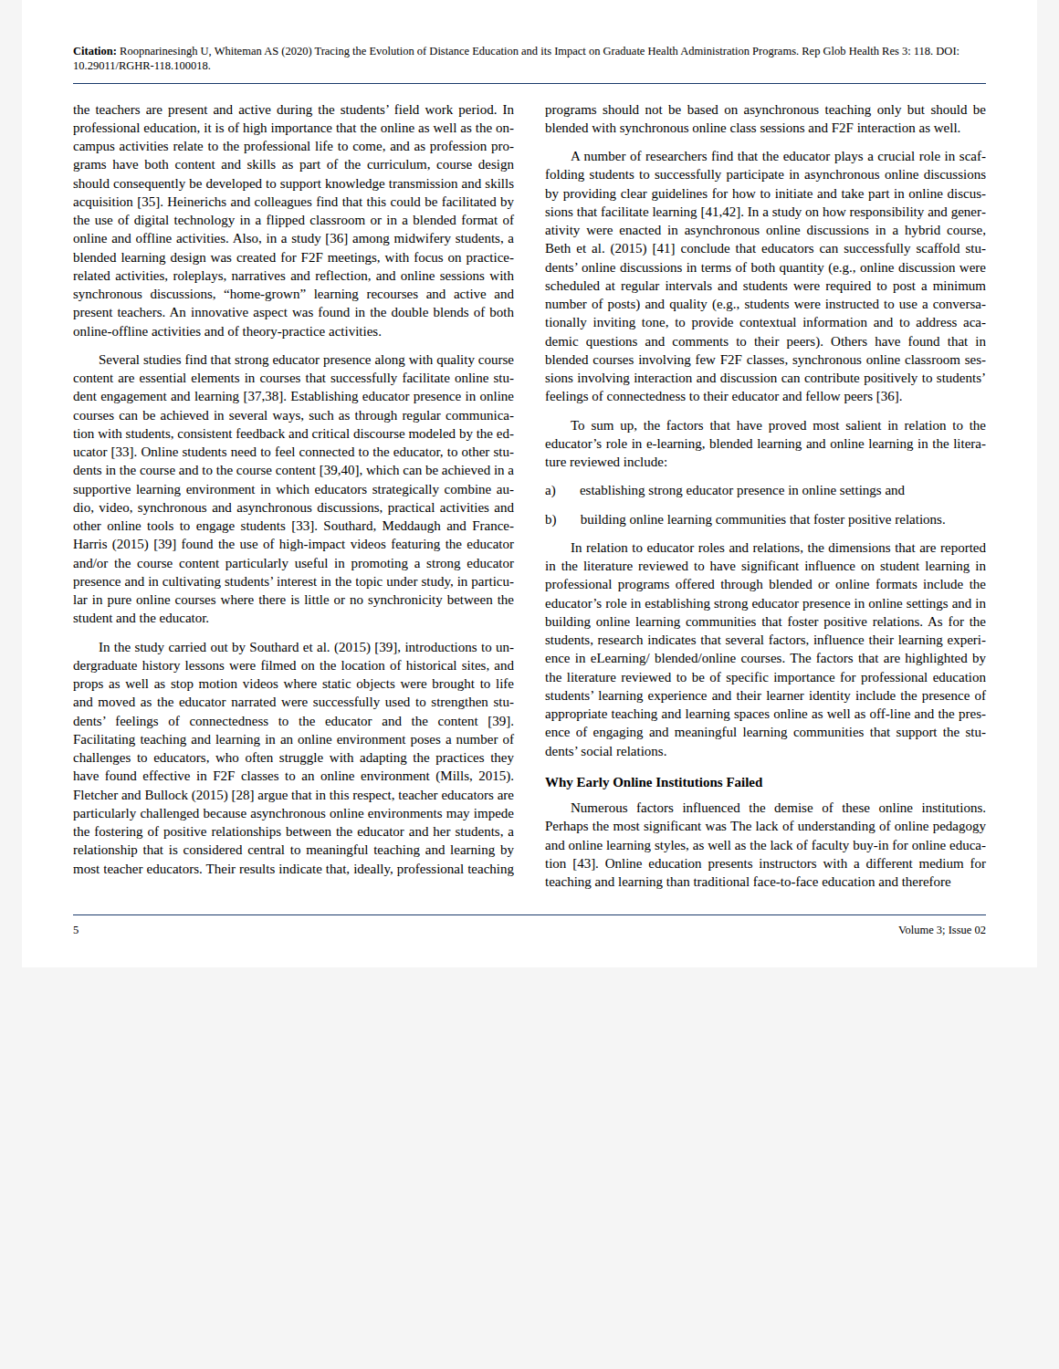Citation: Roopnarinesingh U, Whiteman AS (2020) Tracing the Evolution of Distance Education and its Impact on Graduate Health Administration Programs. Rep Glob Health Res 3: 118. DOI: 10.29011/RGHR-118.100018.
the teachers are present and active during the students’ field work period. In professional education, it is of high importance that the online as well as the on-campus activities relate to the professional life to come, and as profession programs have both content and skills as part of the curriculum, course design should consequently be developed to support knowledge transmission and skills acquisition [35]. Heinerichs and colleagues find that this could be facilitated by the use of digital technology in a flipped classroom or in a blended format of online and offline activities. Also, in a study [36] among midwifery students, a blended learning design was created for F2F meetings, with focus on practice-related activities, roleplays, narratives and reflection, and online sessions with synchronous discussions, “home-grown” learning recourses and active and present teachers. An innovative aspect was found in the double blends of both online-offline activities and of theory-practice activities.
Several studies find that strong educator presence along with quality course content are essential elements in courses that successfully facilitate online student engagement and learning [37,38]. Establishing educator presence in online courses can be achieved in several ways, such as through regular communication with students, consistent feedback and critical discourse modeled by the educator [33]. Online students need to feel connected to the educator, to other students in the course and to the course content [39,40], which can be achieved in a supportive learning environment in which educators strategically combine audio, video, synchronous and asynchronous discussions, practical activities and other online tools to engage students [33]. Southard, Meddaugh and France-Harris (2015) [39] found the use of high-impact videos featuring the educator and/or the course content particularly useful in promoting a strong educator presence and in cultivating students’ interest in the topic under study, in particular in pure online courses where there is little or no synchronicity between the student and the educator.
In the study carried out by Southard et al. (2015) [39], introductions to undergraduate history lessons were filmed on the location of historical sites, and props as well as stop motion videos where static objects were brought to life and moved as the educator narrated were successfully used to strengthen students’ feelings of connectedness to the educator and the content [39]. Facilitating teaching and learning in an online environment poses a number of challenges to educators, who often struggle with adapting the practices they have found effective in F2F classes to an online environment (Mills, 2015). Fletcher and Bullock (2015) [28] argue that in this respect, teacher educators are particularly challenged because asynchronous online environments may impede the fostering of positive relationships between the educator and her students, a relationship that is considered central to meaningful teaching and learning by most teacher educators. Their results indicate that, ideally, professional teaching programs should not be based on asynchronous teaching only but should be blended with synchronous online class sessions and F2F interaction as well.
A number of researchers find that the educator plays a crucial role in scaffolding students to successfully participate in asynchronous online discussions by providing clear guidelines for how to initiate and take part in online discussions that facilitate learning [41,42]. In a study on how responsibility and generativity were enacted in asynchronous online discussions in a hybrid course, Beth et al. (2015) [41] conclude that educators can successfully scaffold students’ online discussions in terms of both quantity (e.g., online discussion were scheduled at regular intervals and students were required to post a minimum number of posts) and quality (e.g., students were instructed to use a conversationally inviting tone, to provide contextual information and to address academic questions and comments to their peers). Others have found that in blended courses involving few F2F classes, synchronous online classroom sessions involving interaction and discussion can contribute positively to students’ feelings of connectedness to their educator and fellow peers [36].
To sum up, the factors that have proved most salient in relation to the educator’s role in e-learning, blended learning and online learning in the literature reviewed include:
a) establishing strong educator presence in online settings and
b) building online learning communities that foster positive relations.
In relation to educator roles and relations, the dimensions that are reported in the literature reviewed to have significant influence on student learning in professional programs offered through blended or online formats include the educator’s role in establishing strong educator presence in online settings and in building online learning communities that foster positive relations. As for the students, research indicates that several factors, influence their learning experience in eLearning/ blended/online courses. The factors that are highlighted by the literature reviewed to be of specific importance for professional education students’ learning experience and their learner identity include the presence of appropriate teaching and learning spaces online as well as off-line and the presence of engaging and meaningful learning communities that support the students’ social relations.
Why Early Online Institutions Failed
Numerous factors influenced the demise of these online institutions. Perhaps the most significant was The lack of understanding of online pedagogy and online learning styles, as well as the lack of faculty buy-in for online education [43]. Online education presents instructors with a different medium for teaching and learning than traditional face-to-face education and therefore
5
Volume 3; Issue 02